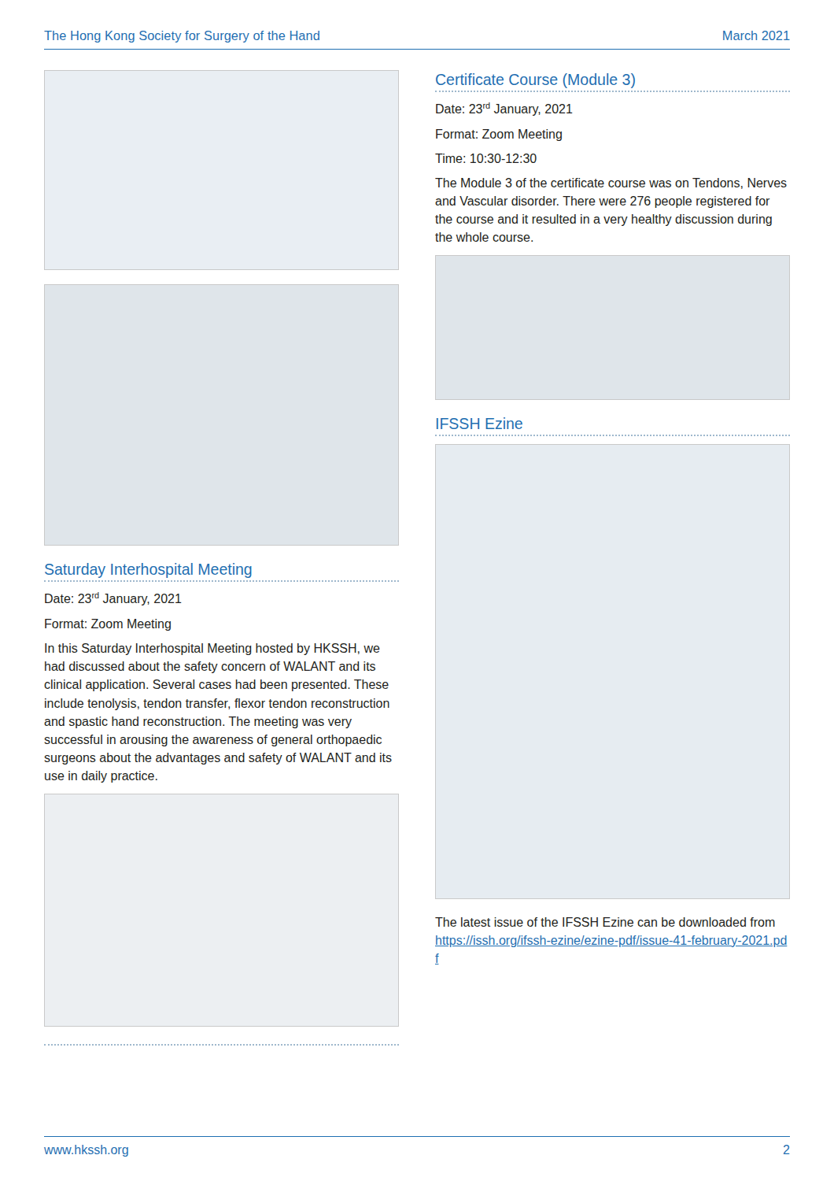The Hong Kong Society for Surgery of the Hand
March 2021
Saturday Interhospital Meeting
Date: 23rd January, 2021
Format: Zoom Meeting
In this Saturday Interhospital Meeting hosted by HKSSH, we had discussed about the safety concern of WALANT and its clinical application. Several cases had been presented. These include tenolysis, tendon transfer, flexor tendon reconstruction and spastic hand reconstruction. The meeting was very successful in arousing the awareness of general orthopaedic surgeons about the advantages and safety of WALANT and its use in daily practice.
Certificate Course (Module 3)
Date: 23rd January, 2021
Format: Zoom Meeting
Time: 10:30-12:30
The Module 3 of the certificate course was on Tendons, Nerves and Vascular disorder. There were 276 people registered for the course and it resulted in a very healthy discussion during the whole course.
IFSSH Ezine
The latest issue of the IFSSH Ezine can be downloaded from
https://issh.org/ifssh-ezine/ezine-pdf/issue-41-february-2021.pdf
www.hkssh.org 2